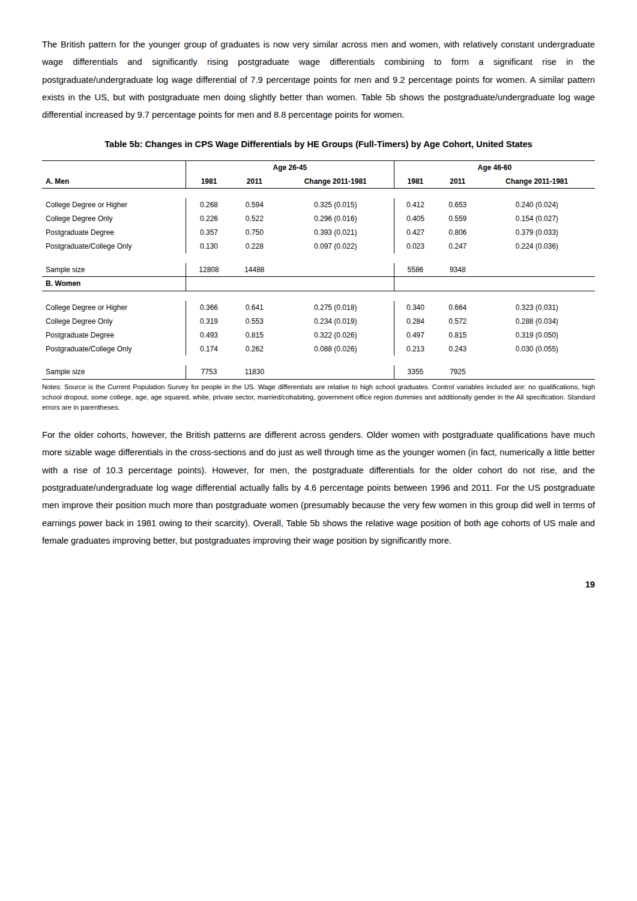The British pattern for the younger group of graduates is now very similar across men and women, with relatively constant undergraduate wage differentials and significantly rising postgraduate wage differentials combining to form a significant rise in the postgraduate/undergraduate log wage differential of 7.9 percentage points for men and 9.2 percentage points for women. A similar pattern exists in the US, but with postgraduate men doing slightly better than women. Table 5b shows the postgraduate/undergraduate log wage differential increased by 9.7 percentage points for men and 8.8 percentage points for women.
Table 5b: Changes in CPS Wage Differentials by HE Groups (Full-Timers) by Age Cohort, United States
| | Age 26-45 | Age 46-60 |
| --- | --- | --- |
| A. Men | 1981 | 2011 | Change 2011-1981 | 1981 | 2011 | Change 2011-1981 |
| College Degree or Higher | 0.268 | 0.594 | 0.325 (0.015) | 0.412 | 0.653 | 0.240 (0.024) |
| College Degree Only | 0.226 | 0.522 | 0.296 (0.016) | 0.405 | 0.559 | 0.154 (0.027) |
| Postgraduate Degree | 0.357 | 0.750 | 0.393 (0.021) | 0.427 | 0.806 | 0.379 (0.033) |
| Postgraduate/College Only | 0.130 | 0.228 | 0.097 (0.022) | 0.023 | 0.247 | 0.224 (0.036) |
| Sample size | 12808 | 14488 | | 5586 | 9348 | |
| B. Women | | | | | | |
| College Degree or Higher | 0.366 | 0.641 | 0.275 (0.018) | 0.340 | 0.664 | 0.323 (0.031) |
| College Degree Only | 0.319 | 0.553 | 0.234 (0.019) | 0.284 | 0.572 | 0.288 (0.034) |
| Postgraduate Degree | 0.493 | 0.815 | 0.322 (0.026) | 0.497 | 0.815 | 0.319 (0.050) |
| Postgraduate/College Only | 0.174 | 0.262 | 0.088 (0.026) | 0.213 | 0.243 | 0.030 (0.055) |
| Sample size | 7753 | 11830 | | 3355 | 7925 | |
Notes: Source is the Current Population Survey for people in the US. Wage differentials are relative to high school graduates. Control variables included are: no qualifications, high school dropout, some college, age, age squared, white, private sector, married/cohabiting, government office region dummies and additionally gender in the All specification. Standard errors are in parentheses.
For the older cohorts, however, the British patterns are different across genders. Older women with postgraduate qualifications have much more sizable wage differentials in the cross-sections and do just as well through time as the younger women (in fact, numerically a little better with a rise of 10.3 percentage points). However, for men, the postgraduate differentials for the older cohort do not rise, and the postgraduate/undergraduate log wage differential actually falls by 4.6 percentage points between 1996 and 2011. For the US postgraduate men improve their position much more than postgraduate women (presumably because the very few women in this group did well in terms of earnings power back in 1981 owing to their scarcity). Overall, Table 5b shows the relative wage position of both age cohorts of US male and female graduates improving better, but postgraduates improving their wage position by significantly more.
19